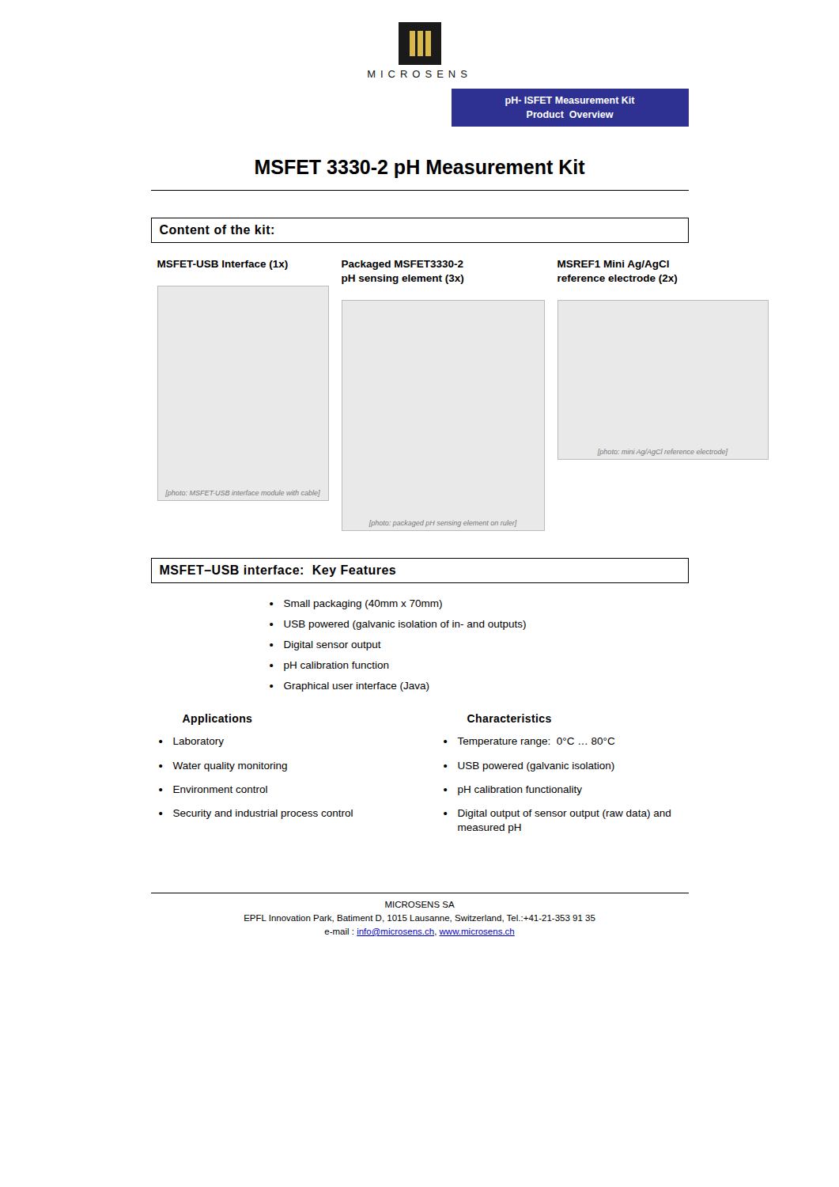MICROSENS
pH- ISFET Measurement Kit
Product Overview
MSFET 3330-2 pH Measurement Kit
Content of the kit:
| MSFET-USB Interface (1x) [photo: MSFET-USB interface module with cable] | Packaged MSFET3330-2 pH sensing element (3x) [photo: packaged pH sensing element on ruler] | MSREF1 Mini Ag/AgCl reference electrode (2x) [photo: mini Ag/AgCl reference electrode] |
MSFET–USB interface: Key Features
Small packaging (40mm x 70mm)
USB powered (galvanic isolation of in- and outputs)
Digital sensor output
pH calibration function
Graphical user interface (Java)
| Applications Laboratory Water quality monitoring Environment control Security and industrial process control | Characteristics Temperature range: 0°C … 80°C USB powered (galvanic isolation) pH calibration functionality Digital output of sensor output (raw data) and measured pH |
MICROSENS SA
EPFL Innovation Park, Batiment D, 1015 Lausanne, Switzerland, Tel.:+41-21-353 91 35
e-mail : info@microsens.ch, www.microsens.ch